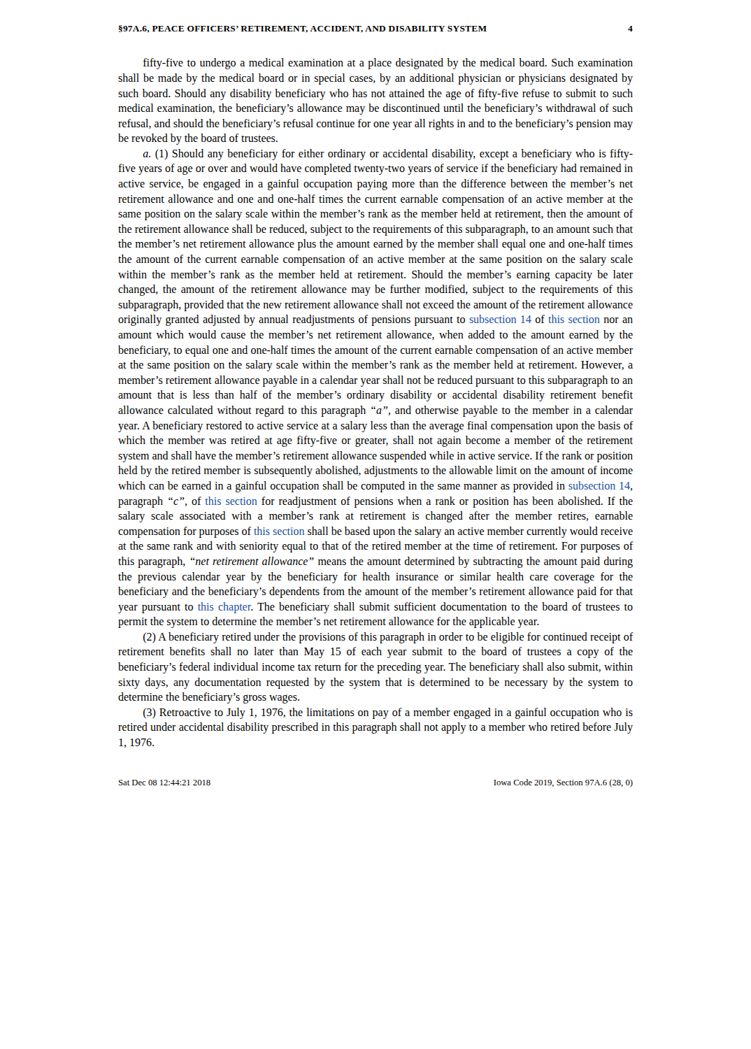§97A.6, Peace Officers’ Retirement, Accident, and Disability System 4
fifty-five to undergo a medical examination at a place designated by the medical board. Such examination shall be made by the medical board or in special cases, by an additional physician or physicians designated by such board. Should any disability beneficiary who has not attained the age of fifty-five refuse to submit to such medical examination, the beneficiary’s allowance may be discontinued until the beneficiary’s withdrawal of such refusal, and should the beneficiary’s refusal continue for one year all rights in and to the beneficiary’s pension may be revoked by the board of trustees.
a. (1) Should any beneficiary for either ordinary or accidental disability, except a beneficiary who is fifty-five years of age or over and would have completed twenty-two years of service if the beneficiary had remained in active service, be engaged in a gainful occupation paying more than the difference between the member’s net retirement allowance and one and one-half times the current earnable compensation of an active member at the same position on the salary scale within the member’s rank as the member held at retirement, then the amount of the retirement allowance shall be reduced, subject to the requirements of this subparagraph, to an amount such that the member’s net retirement allowance plus the amount earned by the member shall equal one and one-half times the amount of the current earnable compensation of an active member at the same position on the salary scale within the member’s rank as the member held at retirement. Should the member’s earning capacity be later changed, the amount of the retirement allowance may be further modified, subject to the requirements of this subparagraph, provided that the new retirement allowance shall not exceed the amount of the retirement allowance originally granted adjusted by annual readjustments of pensions pursuant to subsection 14 of this section nor an amount which would cause the member’s net retirement allowance, when added to the amount earned by the beneficiary, to equal one and one-half times the amount of the current earnable compensation of an active member at the same position on the salary scale within the member’s rank as the member held at retirement. However, a member’s retirement allowance payable in a calendar year shall not be reduced pursuant to this subparagraph to an amount that is less than half of the member’s ordinary disability or accidental disability retirement benefit allowance calculated without regard to this paragraph “a”, and otherwise payable to the member in a calendar year. A beneficiary restored to active service at a salary less than the average final compensation upon the basis of which the member was retired at age fifty-five or greater, shall not again become a member of the retirement system and shall have the member’s retirement allowance suspended while in active service. If the rank or position held by the retired member is subsequently abolished, adjustments to the allowable limit on the amount of income which can be earned in a gainful occupation shall be computed in the same manner as provided in subsection 14, paragraph “c”, of this section for readjustment of pensions when a rank or position has been abolished. If the salary scale associated with a member’s rank at retirement is changed after the member retires, earnable compensation for purposes of this section shall be based upon the salary an active member currently would receive at the same rank and with seniority equal to that of the retired member at the time of retirement. For purposes of this paragraph, “net retirement allowance” means the amount determined by subtracting the amount paid during the previous calendar year by the beneficiary for health insurance or similar health care coverage for the beneficiary and the beneficiary’s dependents from the amount of the member’s retirement allowance paid for that year pursuant to this chapter. The beneficiary shall submit sufficient documentation to the board of trustees to permit the system to determine the member’s net retirement allowance for the applicable year.
(2) A beneficiary retired under the provisions of this paragraph in order to be eligible for continued receipt of retirement benefits shall no later than May 15 of each year submit to the board of trustees a copy of the beneficiary’s federal individual income tax return for the preceding year. The beneficiary shall also submit, within sixty days, any documentation requested by the system that is determined to be necessary by the system to determine the beneficiary’s gross wages.
(3) Retroactive to July 1, 1976, the limitations on pay of a member engaged in a gainful occupation who is retired under accidental disability prescribed in this paragraph shall not apply to a member who retired before July 1, 1976.
Sat Dec 08 12:44:21 2018 Iowa Code 2019, Section 97A.6 (28, 0)